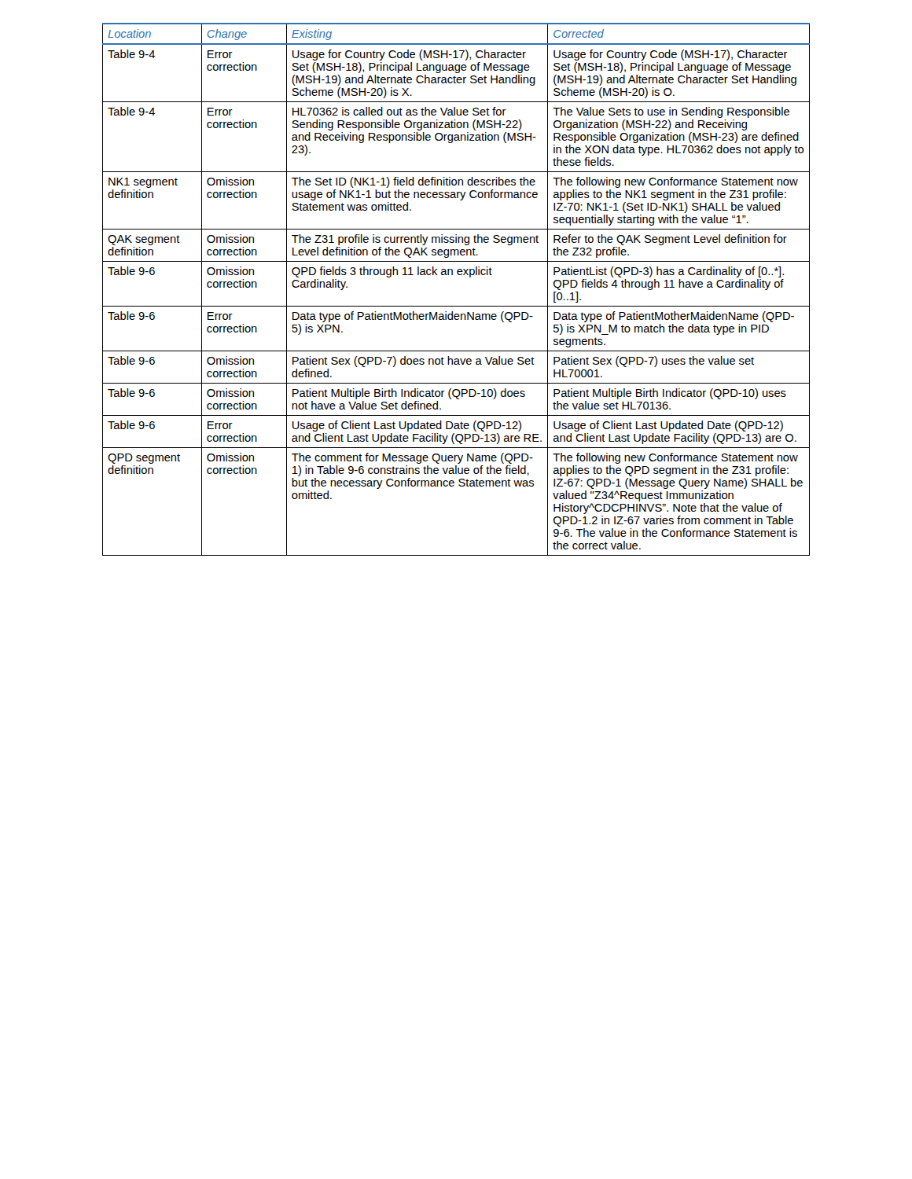| Location | Change | Existing | Corrected |
| --- | --- | --- | --- |
| Table 9-4 | Error correction | Usage for Country Code (MSH-17), Character Set (MSH-18), Principal Language of Message (MSH-19) and Alternate Character Set Handling Scheme (MSH-20) is X. | Usage for Country Code (MSH-17), Character Set (MSH-18), Principal Language of Message (MSH-19) and Alternate Character Set Handling Scheme (MSH-20) is O. |
| Table 9-4 | Error correction | HL70362 is called out as the Value Set for Sending Responsible Organization (MSH-22) and Receiving Responsible Organization (MSH-23). | The Value Sets to use in Sending Responsible Organization (MSH-22) and Receiving Responsible Organization (MSH-23) are defined in the XON data type. HL70362 does not apply to these fields. |
| NK1 segment definition | Omission correction | The Set ID (NK1-1) field definition describes the usage of NK1-1 but the necessary Conformance Statement was omitted. | The following new Conformance Statement now applies to the NK1 segment in the Z31 profile: IZ-70: NK1-1 (Set ID-NK1) SHALL be valued sequentially starting with the value “1”. |
| QAK segment definition | Omission correction | The Z31 profile is currently missing the Segment Level definition of the QAK segment. | Refer to the QAK Segment Level definition for the Z32 profile. |
| Table 9-6 | Omission correction | QPD fields 3 through 11 lack an explicit Cardinality. | PatientList (QPD-3) has a Cardinality of [0..*]. QPD fields 4 through 11 have a Cardinality of [0..1]. |
| Table 9-6 | Error correction | Data type of PatientMotherMaidenName (QPD-5) is XPN. | Data type of PatientMotherMaidenName (QPD-5) is XPN_M to match the data type in PID segments. |
| Table 9-6 | Omission correction | Patient Sex (QPD-7) does not have a Value Set defined. | Patient Sex (QPD-7) uses the value set HL70001. |
| Table 9-6 | Omission correction | Patient Multiple Birth Indicator (QPD-10) does not have a Value Set defined. | Patient Multiple Birth Indicator (QPD-10) uses the value set HL70136. |
| Table 9-6 | Error correction | Usage of Client Last Updated Date (QPD-12) and Client Last Update Facility (QPD-13) are RE. | Usage of Client Last Updated Date (QPD-12) and Client Last Update Facility (QPD-13) are O. |
| QPD segment definition | Omission correction | The comment for Message Query Name (QPD-1) in Table 9-6 constrains the value of the field, but the necessary Conformance Statement was omitted. | The following new Conformance Statement now applies to the QPD segment in the Z31 profile: IZ-67: QPD-1 (Message Query Name) SHALL be valued "Z34^Request Immunization History^CDCPHINVS”. Note that the value of QPD-1.2 in IZ-67 varies from comment in Table 9-6. The value in the Conformance Statement is the correct value. |